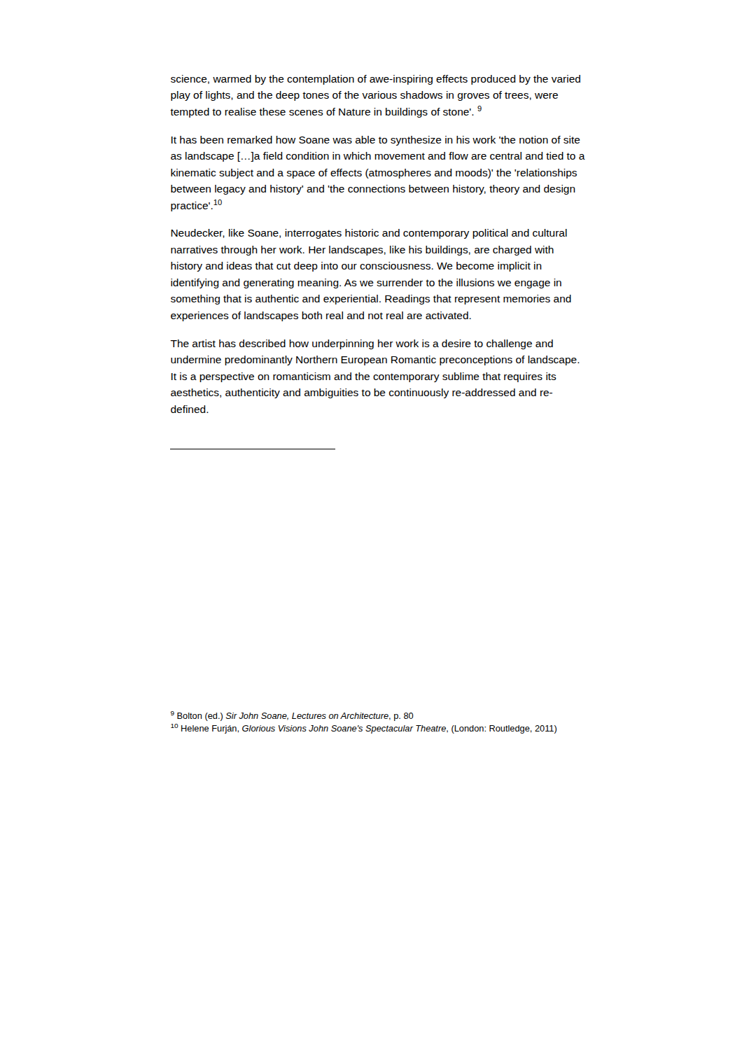science, warmed by the contemplation of awe-inspiring effects produced by the varied play of lights, and the deep tones of the various shadows in groves of trees, were tempted to realise these scenes of Nature in buildings of stone'. 9
It has been remarked how Soane was able to synthesize in his work 'the notion of site as landscape […]a field condition in which movement and flow are central and tied to a kinematic subject and a space of effects (atmospheres and moods)' the 'relationships between legacy and history' and 'the connections between history, theory and design practice'.10
Neudecker, like Soane, interrogates historic and contemporary political and cultural narratives through her work. Her landscapes, like his buildings, are charged with history and ideas that cut deep into our consciousness. We become implicit in identifying and generating meaning. As we surrender to the illusions we engage in something that is authentic and experiential. Readings that represent memories and experiences of landscapes both real and not real are activated.
The artist has described how underpinning her work is a desire to challenge and undermine predominantly Northern European Romantic preconceptions of landscape. It is a perspective on romanticism and the contemporary sublime that requires its aesthetics, authenticity and ambiguities to be continuously re-addressed and re-defined.
9 Bolton (ed.) Sir John Soane, Lectures on Architecture, p. 80
10 Helene Furján, Glorious Visions John Soane's Spectacular Theatre, (London: Routledge, 2011)